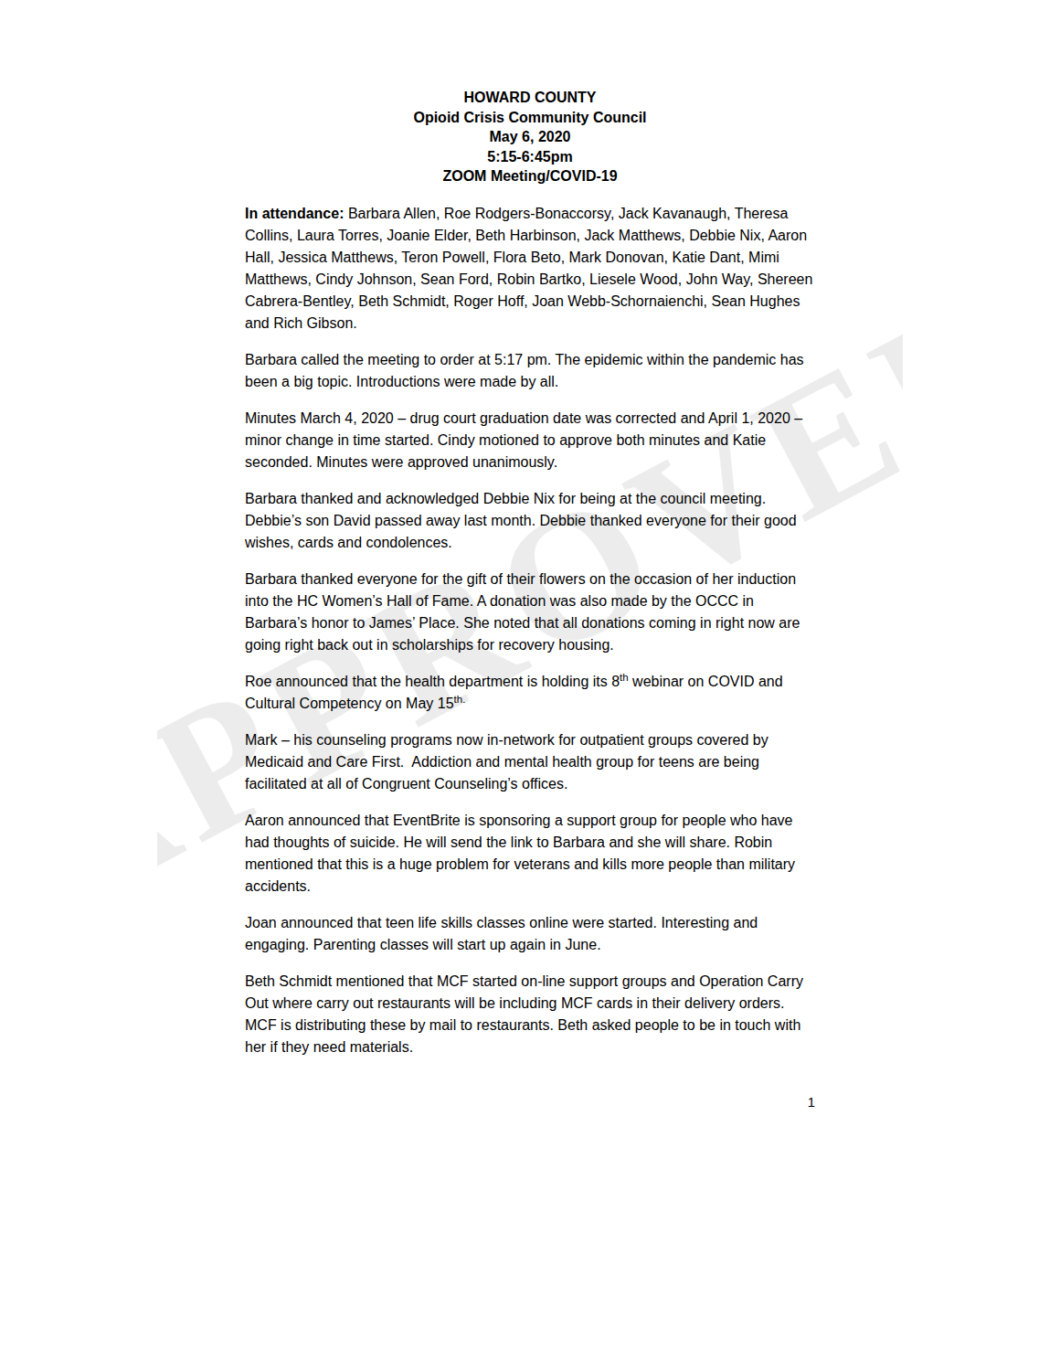APPROVED
HOWARD COUNTY
Opioid Crisis Community Council
May 6, 2020
5:15-6:45pm
ZOOM Meeting/COVID-19
In attendance: Barbara Allen, Roe Rodgers-Bonaccorsy, Jack Kavanaugh, Theresa Collins, Laura Torres, Joanie Elder, Beth Harbinson, Jack Matthews, Debbie Nix, Aaron Hall, Jessica Matthews, Teron Powell, Flora Beto, Mark Donovan, Katie Dant, Mimi Matthews, Cindy Johnson, Sean Ford, Robin Bartko, Liesele Wood, John Way, Shereen Cabrera-Bentley, Beth Schmidt, Roger Hoff, Joan Webb-Schornaienchi, Sean Hughes and Rich Gibson.
Barbara called the meeting to order at 5:17 pm. The epidemic within the pandemic has been a big topic. Introductions were made by all.
Minutes March 4, 2020 – drug court graduation date was corrected and April 1, 2020 – minor change in time started. Cindy motioned to approve both minutes and Katie seconded. Minutes were approved unanimously.
Barbara thanked and acknowledged Debbie Nix for being at the council meeting. Debbie’s son David passed away last month. Debbie thanked everyone for their good wishes, cards and condolences.
Barbara thanked everyone for the gift of their flowers on the occasion of her induction into the HC Women’s Hall of Fame. A donation was also made by the OCCC in Barbara’s honor to James’ Place. She noted that all donations coming in right now are going right back out in scholarships for recovery housing.
Roe announced that the health department is holding its 8th webinar on COVID and Cultural Competency on May 15th.
Mark – his counseling programs now in-network for outpatient groups covered by Medicaid and Care First. Addiction and mental health group for teens are being facilitated at all of Congruent Counseling’s offices.
Aaron announced that EventBrite is sponsoring a support group for people who have had thoughts of suicide. He will send the link to Barbara and she will share. Robin mentioned that this is a huge problem for veterans and kills more people than military accidents.
Joan announced that teen life skills classes online were started. Interesting and engaging. Parenting classes will start up again in June.
Beth Schmidt mentioned that MCF started on-line support groups and Operation Carry Out where carry out restaurants will be including MCF cards in their delivery orders. MCF is distributing these by mail to restaurants. Beth asked people to be in touch with her if they need materials.
1